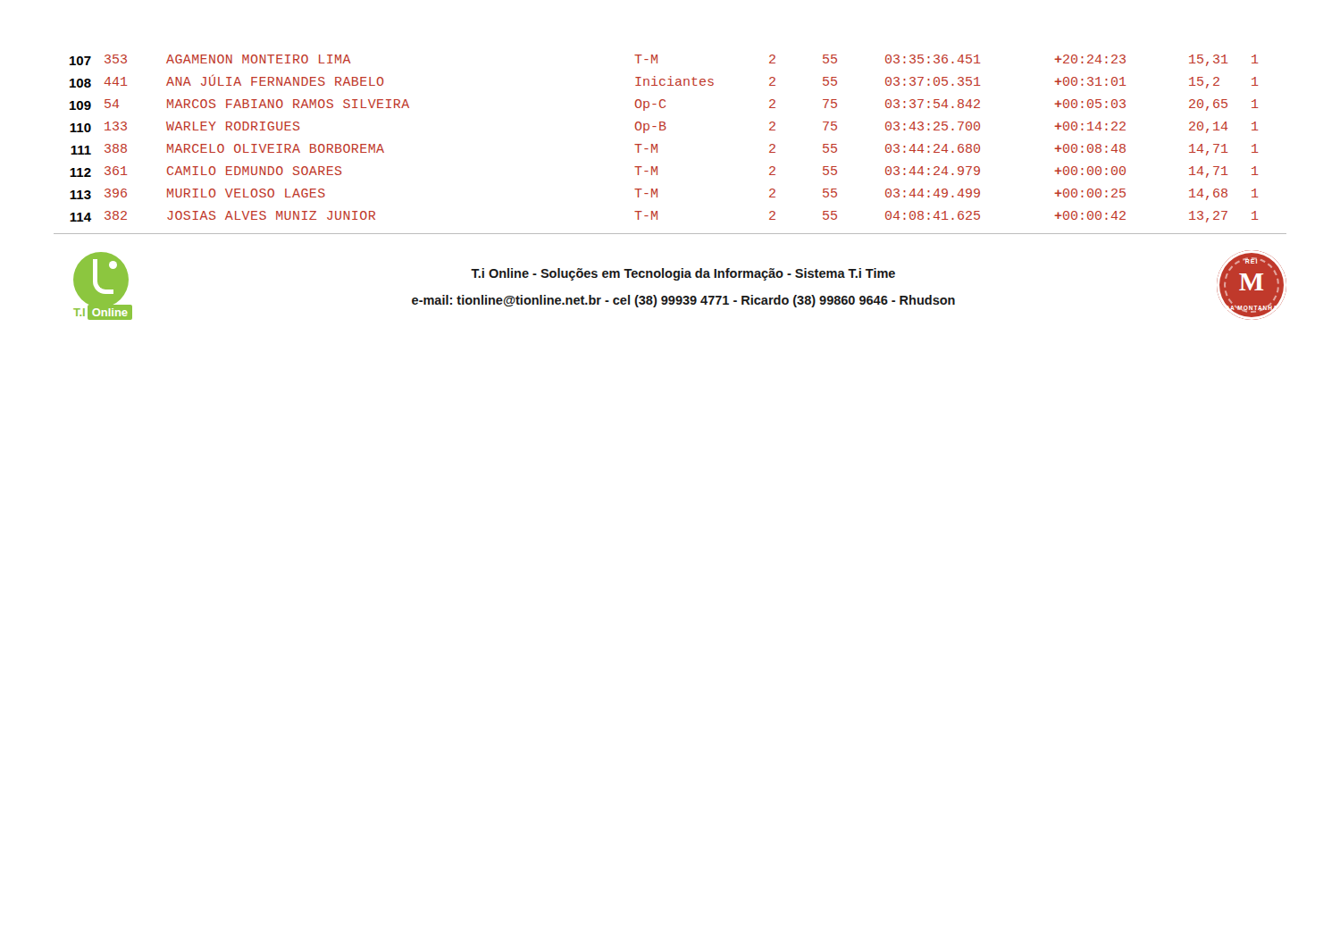| 107 | 353 | AGAMENON MONTEIRO LIMA | T-M | 2 | 55 | 03:35:36.451 | + 20:24:23 | 15,31 | 1 |
| 108 | 441 | ANA JÚLIA FERNANDES RABELO | Iniciantes | 2 | 55 | 03:37:05.351 | + 00:31:01 | 15,2 | 1 |
| 109 | 54 | MARCOS FABIANO RAMOS SILVEIRA | Op-C | 2 | 75 | 03:37:54.842 | + 00:05:03 | 20,65 | 1 |
| 110 | 133 | WARLEY RODRIGUES | Op-B | 2 | 75 | 03:43:25.700 | + 00:14:22 | 20,14 | 1 |
| 111 | 388 | MARCELO OLIVEIRA BORBOREMA | T-M | 2 | 55 | 03:44:24.680 | + 00:08:48 | 14,71 | 1 |
| 112 | 361 | CAMILO EDMUNDO SOARES | T-M | 2 | 55 | 03:44:24.979 | + 00:00:00 | 14,71 | 1 |
| 113 | 396 | MURILO VELOSO LAGES | T-M | 2 | 55 | 03:44:49.499 | + 00:00:25 | 14,68 | 1 |
| 114 | 382 | JOSIAS ALVES MUNIZ JUNIOR | T-M | 2 | 55 | 04:08:41.625 | + 00:00:42 | 13,27 | 1 |
T.IOnline
T.i Online - Soluções em Tecnologia da Informação - Sistema T.i Time
e-mail: tionline@tionline.net.br - cel (38) 99939 4771 - Ricardo (38) 99860 9646 - Rhudson
REI
M
DA MONTANHA